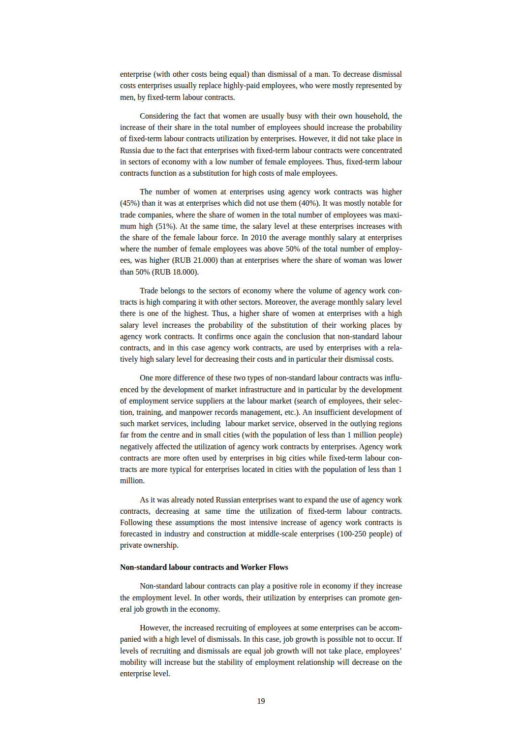enterprise (with other costs being equal) than dismissal of a man. To decrease dismissal costs enterprises usually replace highly-paid employees, who were mostly represented by men, by fixed-term labour contracts.
Considering the fact that women are usually busy with their own household, the increase of their share in the total number of employees should increase the probability of fixed-term labour contracts utilization by enterprises. However, it did not take place in Russia due to the fact that enterprises with fixed-term labour contracts were concentrated in sectors of economy with a low number of female employees. Thus, fixed-term labour contracts function as a substitution for high costs of male employees.
The number of women at enterprises using agency work contracts was higher (45%) than it was at enterprises which did not use them (40%). It was mostly notable for trade companies, where the share of women in the total number of employees was maximum high (51%). At the same time, the salary level at these enterprises increases with the share of the female labour force. In 2010 the average monthly salary at enterprises where the number of female employees was above 50% of the total number of employees, was higher (RUB 21.000) than at enterprises where the share of woman was lower than 50% (RUB 18.000).
Trade belongs to the sectors of economy where the volume of agency work contracts is high comparing it with other sectors. Moreover, the average monthly salary level there is one of the highest. Thus, a higher share of women at enterprises with a high salary level increases the probability of the substitution of their working places by agency work contracts. It confirms once again the conclusion that non-standard labour contracts, and in this case agency work contracts, are used by enterprises with a relatively high salary level for decreasing their costs and in particular their dismissal costs.
One more difference of these two types of non-standard labour contracts was influenced by the development of market infrastructure and in particular by the development of employment service suppliers at the labour market (search of employees, their selection, training, and manpower records management, etc.). An insufficient development of such market services, including labour market service, observed in the outlying regions far from the centre and in small cities (with the population of less than 1 million people) negatively affected the utilization of agency work contracts by enterprises. Agency work contracts are more often used by enterprises in big cities while fixed-term labour contracts are more typical for enterprises located in cities with the population of less than 1 million.
As it was already noted Russian enterprises want to expand the use of agency work contracts, decreasing at same time the utilization of fixed-term labour contracts. Following these assumptions the most intensive increase of agency work contracts is forecasted in industry and construction at middle-scale enterprises (100-250 people) of private ownership.
Non-standard labour contracts and Worker Flows
Non-standard labour contracts can play a positive role in economy if they increase the employment level. In other words, their utilization by enterprises can promote general job growth in the economy.
However, the increased recruiting of employees at some enterprises can be accompanied with a high level of dismissals. In this case, job growth is possible not to occur. If levels of recruiting and dismissals are equal job growth will not take place, employees’ mobility will increase but the stability of employment relationship will decrease on the enterprise level.
19